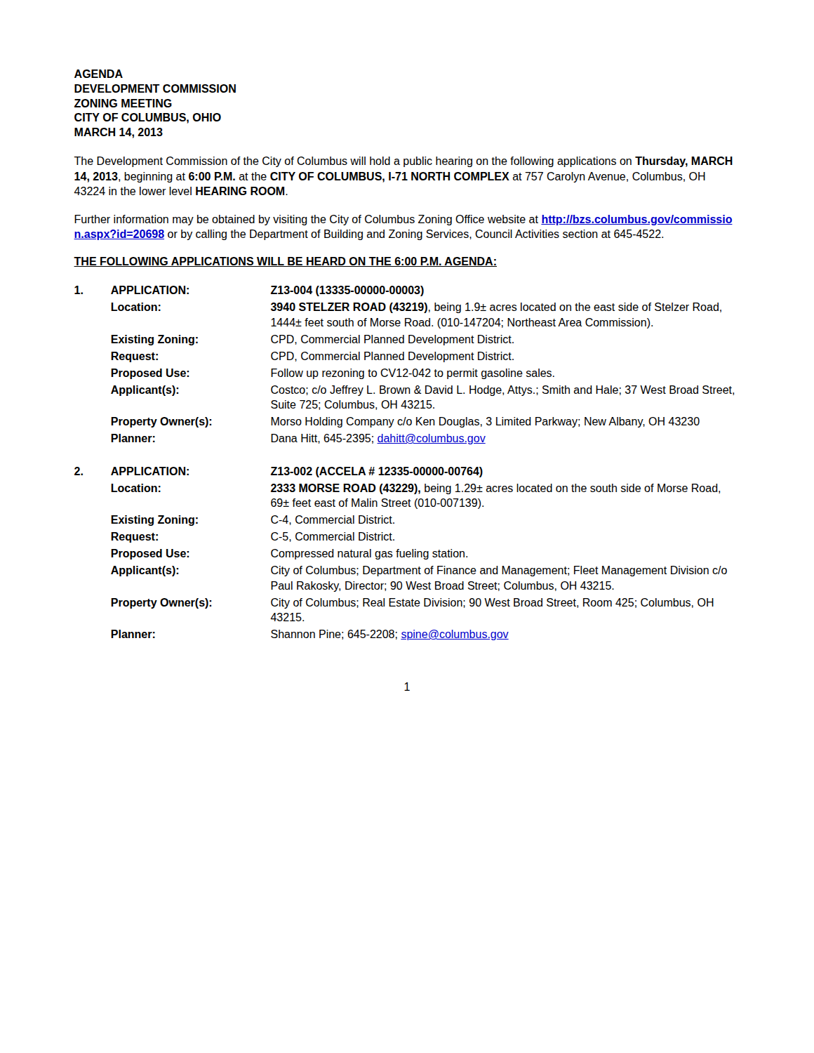AGENDA
DEVELOPMENT COMMISSION
ZONING MEETING
CITY OF COLUMBUS, OHIO
MARCH 14, 2013
The Development Commission of the City of Columbus will hold a public hearing on the following applications on Thursday, MARCH 14, 2013, beginning at 6:00 P.M. at the CITY OF COLUMBUS, I-71 NORTH COMPLEX at 757 Carolyn Avenue, Columbus, OH 43224 in the lower level HEARING ROOM.
Further information may be obtained by visiting the City of Columbus Zoning Office website at http://bzs.columbus.gov/commission.aspx?id=20698 or by calling the Department of Building and Zoning Services, Council Activities section at 645-4522.
THE FOLLOWING APPLICATIONS WILL BE HEARD ON THE 6:00 P.M. AGENDA:
| 1. | APPLICATION: | Z13-004 (13335-00000-00003) |
| | Location: | 3940 STELZER ROAD (43219) , being 1.9± acres located on the east side of Stelzer Road, 1444± feet south of Morse Road. (010-147204; Northeast Area Commission). |
| | Existing Zoning: | CPD, Commercial Planned Development District. |
| | Request: | CPD, Commercial Planned Development District. |
| | Proposed Use: | Follow up rezoning to CV12-042 to permit gasoline sales. |
| | Applicant(s): | Costco; c/o Jeffrey L. Brown & David L. Hodge, Attys.; Smith and Hale; 37 West Broad Street, Suite 725; Columbus, OH 43215. |
| | Property Owner(s): | Morso Holding Company c/o Ken Douglas, 3 Limited Parkway; New Albany, OH 43230 |
| | Planner: | Dana Hitt, 645-2395; dahitt@columbus.gov |
| 2. | APPLICATION: | Z13-002 (ACCELA # 12335-00000-00764) |
| | Location: | 2333 MORSE ROAD (43229), being 1.29± acres located on the south side of Morse Road, 69± feet east of Malin Street (010-007139). |
| | Existing Zoning: | C-4, Commercial District. |
| | Request: | C-5, Commercial District. |
| | Proposed Use: | Compressed natural gas fueling station. |
| | Applicant(s): | City of Columbus; Department of Finance and Management; Fleet Management Division c/o Paul Rakosky, Director; 90 West Broad Street; Columbus, OH 43215. |
| | Property Owner(s): | City of Columbus; Real Estate Division; 90 West Broad Street, Room 425; Columbus, OH 43215. |
| | Planner: | Shannon Pine; 645-2208; spine@columbus.gov |
1